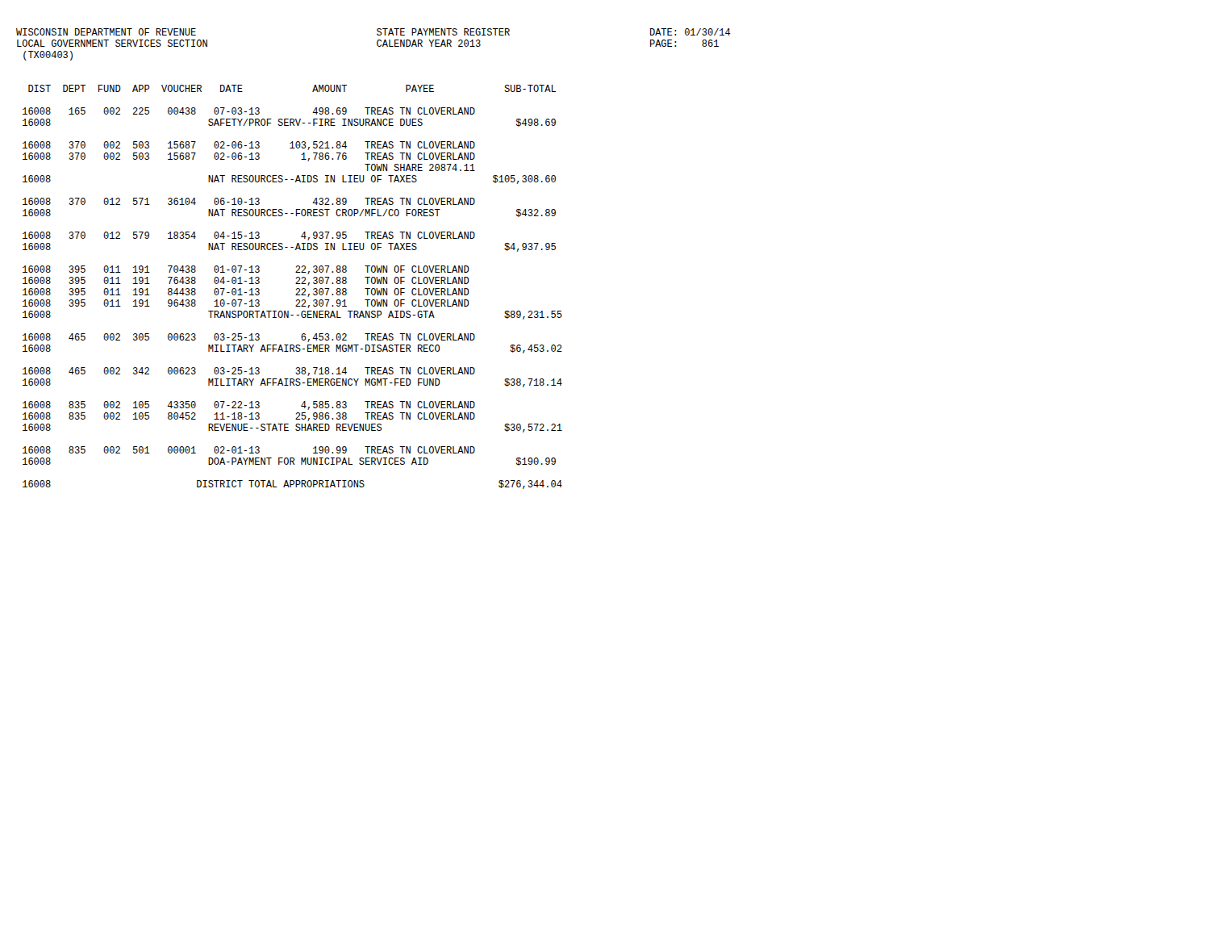WISCONSIN DEPARTMENT OF REVENUE STATE PAYMENTS REGISTER DATE: 01/30/14 LOCAL GOVERNMENT SERVICES SECTION CALENDAR YEAR 2013 PAGE: 861 (TX00403) DIST DEPT FUND APP VOUCHER DATE AMOUNT PAYEE SUB-TOTAL 16008 165 002 225 00438 07-03-13 498.69 TREAS TN CLOVERLAND 16008 SAFETY/PROF SERV--FIRE INSURANCE DUES $498.69 16008 370 002 503 15687 02-06-13 103,521.84 TREAS TN CLOVERLAND 16008 370 002 503 15687 02-06-13 1,786.76 TREAS TN CLOVERLAND TOWN SHARE 20874.11 16008 NAT RESOURCES--AIDS IN LIEU OF TAXES $105,308.60 16008 370 012 571 36104 06-10-13 432.89 TREAS TN CLOVERLAND 16008 NAT RESOURCES--FOREST CROP/MFL/CO FOREST $432.89 16008 370 012 579 18354 04-15-13 4,937.95 TREAS TN CLOVERLAND 16008 NAT RESOURCES--AIDS IN LIEU OF TAXES $4,937.95 16008 395 011 191 70438 01-07-13 22,307.88 TOWN OF CLOVERLAND 16008 395 011 191 76438 04-01-13 22,307.88 TOWN OF CLOVERLAND 16008 395 011 191 84438 07-01-13 22,307.88 TOWN OF CLOVERLAND 16008 395 011 191 96438 10-07-13 22,307.91 TOWN OF CLOVERLAND 16008 TRANSPORTATION--GENERAL TRANSP AIDS-GTA $89,231.55 16008 465 002 305 00623 03-25-13 6,453.02 TREAS TN CLOVERLAND 16008 MILITARY AFFAIRS-EMER MGMT-DISASTER RECO $6,453.02 16008 465 002 342 00623 03-25-13 38,718.14 TREAS TN CLOVERLAND 16008 MILITARY AFFAIRS-EMERGENCY MGMT-FED FUND $38,718.14 16008 835 002 105 43350 07-22-13 4,585.83 TREAS TN CLOVERLAND 16008 835 002 105 80452 11-18-13 25,986.38 TREAS TN CLOVERLAND 16008 REVENUE--STATE SHARED REVENUES $30,572.21 16008 835 002 501 00001 02-01-13 190.99 TREAS TN CLOVERLAND 16008 DOA-PAYMENT FOR MUNICIPAL SERVICES AID $190.99 16008 DISTRICT TOTAL APPROPRIATIONS $276,344.04